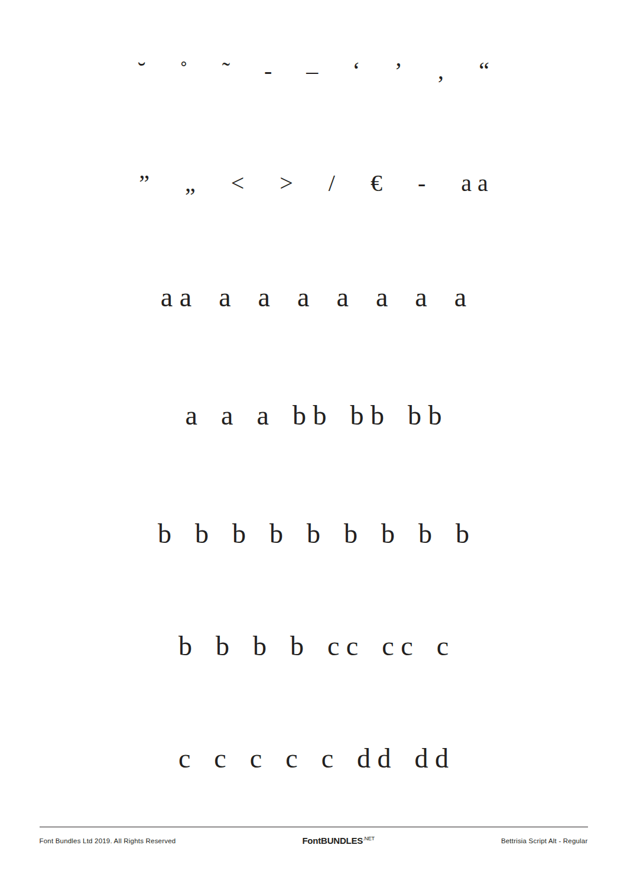˘ ˚ ˜ ‐ – ‘ ’ ‚ “
” „ < > / € - a a
a a a a a a a a a
a a a b b b b b b
b b b b b b b b b
b b b b c c c c c
c c c c c d d d d
Font Bundles Ltd 2019. All Rights Reserved
FontBUNDLES.NET
Bettrisia Script Alt - Regular